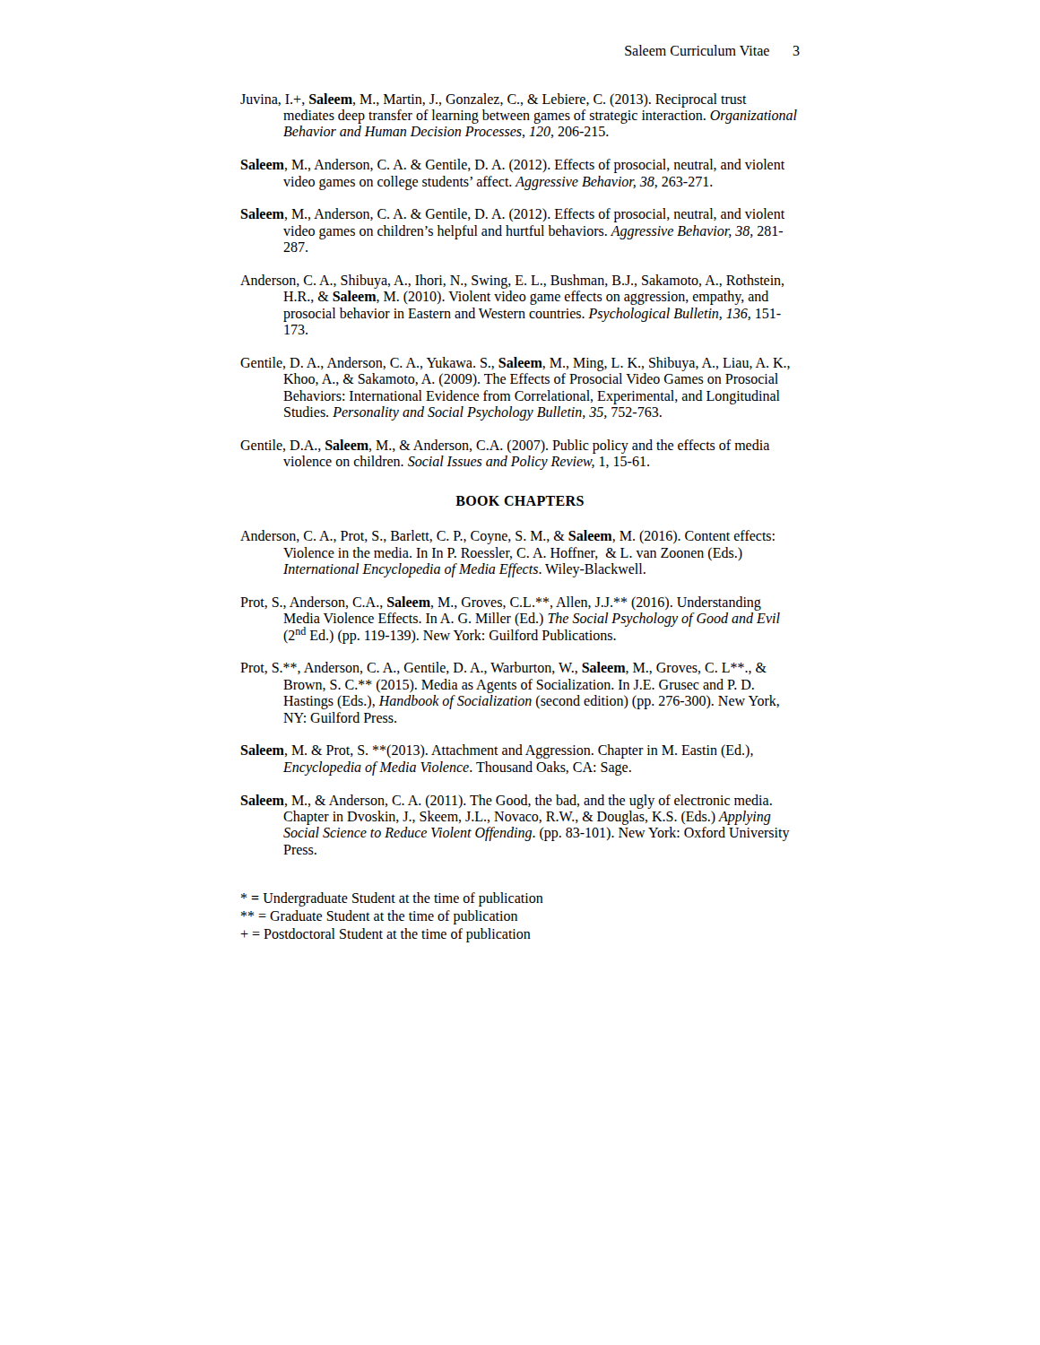Saleem Curriculum Vitae3
Juvina, I.+, Saleem, M., Martin, J., Gonzalez, C., & Lebiere, C. (2013). Reciprocal trust mediates deep transfer of learning between games of strategic interaction. Organizational Behavior and Human Decision Processes, 120, 206-215.
Saleem, M., Anderson, C. A. & Gentile, D. A. (2012). Effects of prosocial, neutral, and violent video games on college students’ affect. Aggressive Behavior, 38, 263-271.
Saleem, M., Anderson, C. A. & Gentile, D. A. (2012). Effects of prosocial, neutral, and violent video games on children’s helpful and hurtful behaviors. Aggressive Behavior, 38, 281-287.
Anderson, C. A., Shibuya, A., Ihori, N., Swing, E. L., Bushman, B.J., Sakamoto, A., Rothstein, H.R., & Saleem, M. (2010). Violent video game effects on aggression, empathy, and prosocial behavior in Eastern and Western countries. Psychological Bulletin, 136, 151-173.
Gentile, D. A., Anderson, C. A., Yukawa. S., Saleem, M., Ming, L. K., Shibuya, A., Liau, A. K., Khoo, A., & Sakamoto, A. (2009). The Effects of Prosocial Video Games on Prosocial Behaviors: International Evidence from Correlational, Experimental, and Longitudinal Studies. Personality and Social Psychology Bulletin, 35, 752-763.
Gentile, D.A., Saleem, M., & Anderson, C.A. (2007). Public policy and the effects of media violence on children. Social Issues and Policy Review, 1, 15-61.
BOOK CHAPTERS
Anderson, C. A., Prot, S., Barlett, C. P., Coyne, S. M., & Saleem, M. (2016). Content effects: Violence in the media. In In P. Roessler, C. A. Hoffner, & L. van Zoonen (Eds.) International Encyclopedia of Media Effects. Wiley-Blackwell.
Prot, S., Anderson, C.A., Saleem, M., Groves, C.L.**, Allen, J.J.** (2016). Understanding Media Violence Effects. In A. G. Miller (Ed.) The Social Psychology of Good and Evil (2nd Ed.) (pp. 119-139). New York: Guilford Publications.
Prot, S.**, Anderson, C. A., Gentile, D. A., Warburton, W., Saleem, M., Groves, C. L**., & Brown, S. C.** (2015). Media as Agents of Socialization. In J.E. Grusec and P. D. Hastings (Eds.), Handbook of Socialization (second edition) (pp. 276-300). New York, NY: Guilford Press.
Saleem, M. & Prot, S. **(2013). Attachment and Aggression. Chapter in M. Eastin (Ed.), Encyclopedia of Media Violence. Thousand Oaks, CA: Sage.
Saleem, M., & Anderson, C. A. (2011). The Good, the bad, and the ugly of electronic media. Chapter in Dvoskin, J., Skeem, J.L., Novaco, R.W., & Douglas, K.S. (Eds.) Applying Social Science to Reduce Violent Offending. (pp. 83-101). New York: Oxford University Press.
* = Undergraduate Student at the time of publication
** = Graduate Student at the time of publication
+ = Postdoctoral Student at the time of publication